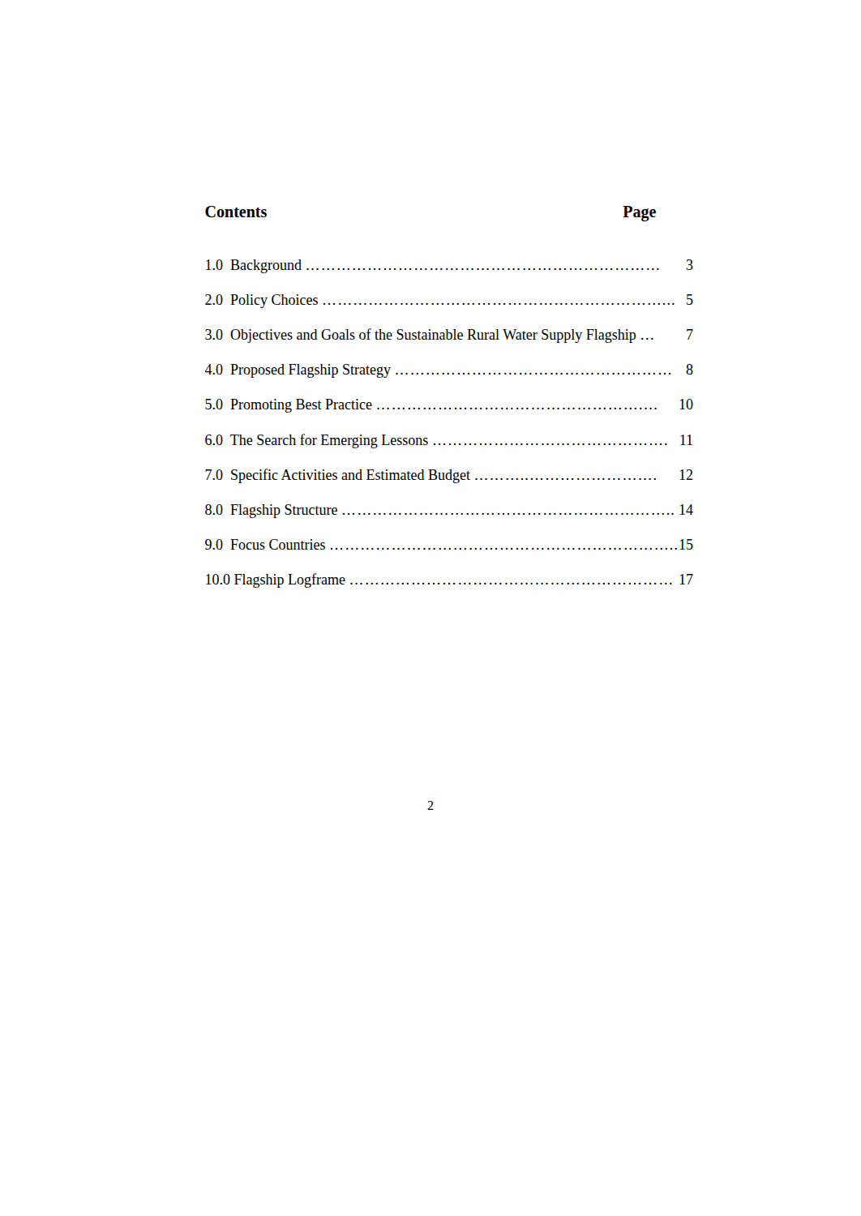Contents Page
| 1.0 Background …………………………………………………………… | 3 |
| 2.0 Policy Choices …………………………………………………………... | 5 |
| 3.0 Objectives and Goals of the Sustainable Rural Water Supply Flagship … | 7 |
| 4.0 Proposed Flagship Strategy ……………………………………………… | 8 |
| 5.0 Promoting Best Practice …………………………………………….… | 10 |
| 6.0 The Search for Emerging Lessons ………………………………………. | 11 |
| 7.0 Specific Activities and Estimated Budget ………..……………………. | 12 |
| 8.0 Flagship Structure ……………………………………………………….. | 14 |
| 9.0 Focus Countries ………………………………………………………….. | 15 |
| 10.0 Flagship Logframe ……………………………………………………… | 17 |
2